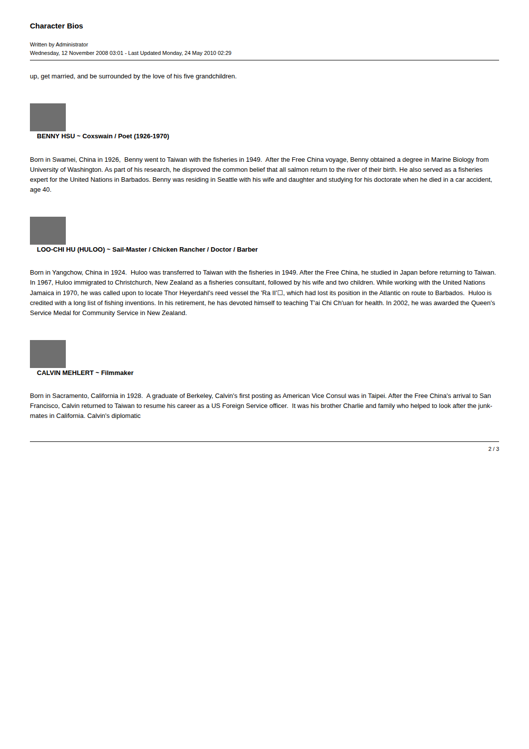Character Bios
Written by Administrator
Wednesday, 12 November 2008 03:01 - Last Updated Monday, 24 May 2010 02:29
up, get married, and be surrounded by the love of his five grandchildren.
BENNY HSU ~ Coxswain / Poet (1926-1970)
Born in Swamei, China in 1926, Benny went to Taiwan with the fisheries in 1949. After the Free China voyage, Benny obtained a degree in Marine Biology from University of Washington. As part of his research, he disproved the common belief that all salmon return to the river of their birth. He also served as a fisheries expert for the United Nations in Barbados. Benny was residing in Seattle with his wife and daughter and studying for his doctorate when he died in a car accident, age 40.
LOO-CHI HU (HULOO) ~ Sail-Master / Chicken Rancher / Doctor / Barber
Born in Yangchow, China in 1924. Huloo was transferred to Taiwan with the fisheries in 1949. After the Free China, he studied in Japan before returning to Taiwan. In 1967, Huloo immigrated to Christchurch, New Zealand as a fisheries consultant, followed by his wife and two children. While working with the United Nations Jamaica in 1970, he was called upon to locate Thor Heyerdahl's reed vessel the 'Ra II'☐, which had lost its position in the Atlantic on route to Barbados. Huloo is credited with a long list of fishing inventions. In his retirement, he has devoted himself to teaching T'ai Chi Ch'uan for health. In 2002, he was awarded the Queen's Service Medal for Community Service in New Zealand.
CALVIN MEHLERT ~ Filmmaker
Born in Sacramento, California in 1928. A graduate of Berkeley, Calvin's first posting as American Vice Consul was in Taipei. After the Free China's arrival to San Francisco, Calvin returned to Taiwan to resume his career as a US Foreign Service officer. It was his brother Charlie and family who helped to look after the junk-mates in California. Calvin's diplomatic
2 / 3